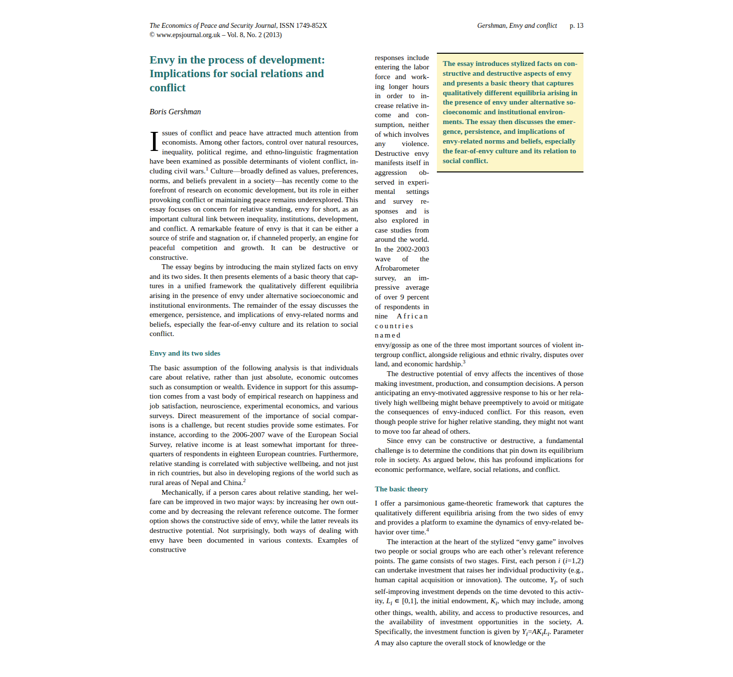The Economics of Peace and Security Journal, ISSN 1749-852X
© www.epsjournal.org.uk – Vol. 8, No. 2 (2013)
Gershman, Envy and conflict p. 13
Envy in the process of development:
Implications for social relations and conflict
Boris Gershman
Issues of conflict and peace have attracted much attention from economists. Among other factors, control over natural resources, inequality, political regime, and ethno-linguistic fragmentation have been examined as possible determinants of violent conflict, including civil wars.1 Culture—broadly defined as values, preferences, norms, and beliefs prevalent in a society—has recently come to the forefront of research on economic development, but its role in either provoking conflict or maintaining peace remains underexplored. This essay focuses on concern for relative standing, envy for short, as an important cultural link between inequality, institutions, development, and conflict. A remarkable feature of envy is that it can be either a source of strife and stagnation or, if channeled properly, an engine for peaceful competition and growth. It can be destructive or constructive.
The essay begins by introducing the main stylized facts on envy and its two sides. It then presents elements of a basic theory that captures in a unified framework the qualitatively different equilibria arising in the presence of envy under alternative socioeconomic and institutional environments. The remainder of the essay discusses the emergence, persistence, and implications of envy-related norms and beliefs, especially the fear-of-envy culture and its relation to social conflict.
Envy and its two sides
The basic assumption of the following analysis is that individuals care about relative, rather than just absolute, economic outcomes such as consumption or wealth. Evidence in support for this assumption comes from a vast body of empirical research on happiness and job satisfaction, neuroscience, experimental economics, and various surveys. Direct measurement of the importance of social comparisons is a challenge, but recent studies provide some estimates. For instance, according to the 2006-2007 wave of the European Social Survey, relative income is at least somewhat important for three-quarters of respondents in eighteen European countries. Furthermore, relative standing is correlated with subjective wellbeing, and not just in rich countries, but also in developing regions of the world such as rural areas of Nepal and China.2
Mechanically, if a person cares about relative standing, her welfare can be improved in two major ways: by increasing her own outcome and by decreasing the relevant reference outcome. The former option shows the constructive side of envy, while the latter reveals its destructive potential. Not surprisingly, both ways of dealing with envy have been documented in various contexts. Examples of constructive
responses include entering the labor force and working longer hours in order to increase relative income and consumption, neither of which involves any violence. Destructive envy manifests itself in aggression observed in experimental settings and survey responses and is also explored in case studies from around the world. In the 2002-2003 wave of the Afrobarometer survey, an impressive average of over 9 percent of respondents in nine African countries named
The essay introduces stylized facts on constructive and destructive aspects of envy and presents a basic theory that captures qualitatively different equilibria arising in the presence of envy under alternative socioeconomic and institutional environments. The essay then discusses the emergence, persistence, and implications of envy-related norms and beliefs, especially the fear-of-envy culture and its relation to social conflict.
envy/gossip as one of the three most important sources of violent intergroup conflict, alongside religious and ethnic rivalry, disputes over land, and economic hardship.3
The destructive potential of envy affects the incentives of those making investment, production, and consumption decisions. A person anticipating an envy-motivated aggressive response to his or her relatively high wellbeing might behave preemptively to avoid or mitigate the consequences of envy-induced conflict. For this reason, even though people strive for higher relative standing, they might not want to move too far ahead of others.
Since envy can be constructive or destructive, a fundamental challenge is to determine the conditions that pin down its equilibrium role in society. As argued below, this has profound implications for economic performance, welfare, social relations, and conflict.
The basic theory
I offer a parsimonious game-theoretic framework that captures the qualitatively different equilibria arising from the two sides of envy and provides a platform to examine the dynamics of envy-related behavior over time.4
The interaction at the heart of the stylized “envy game” involves two people or social groups who are each other’s relevant reference points. The game consists of two stages. First, each person i (i=1,2) can undertake investment that raises her individual productivity (e.g., human capital acquisition or innovation). The outcome, Yi, of such self-improving investment depends on the time devoted to this activity, Li ∊ [0,1], the initial endowment, Ki, which may include, among other things, wealth, ability, and access to productive resources, and the availability of investment opportunities in the society, A. Specifically, the investment function is given by Yi=AKiLi. Parameter A may also capture the overall stock of knowledge or the